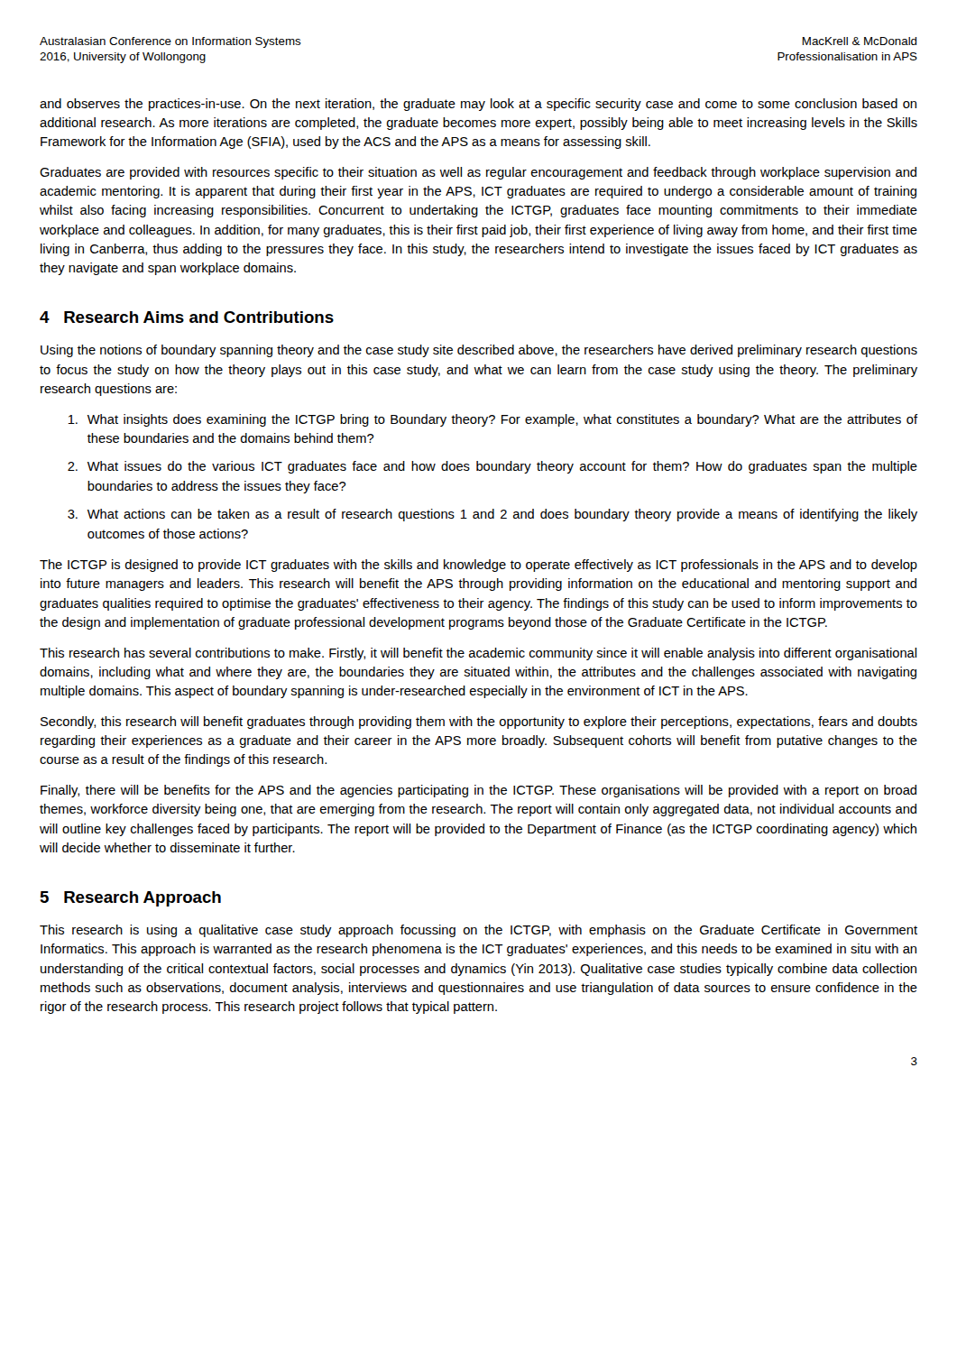Australasian Conference on Information Systems
2016, University of Wollongong
MacKrell & McDonald
Professionalisation in APS
and observes the practices-in-use. On the next iteration, the graduate may look at a specific security case and come to some conclusion based on additional research. As more iterations are completed, the graduate becomes more expert, possibly being able to meet increasing levels in the Skills Framework for the Information Age (SFIA), used by the ACS and the APS as a means for assessing skill.
Graduates are provided with resources specific to their situation as well as regular encouragement and feedback through workplace supervision and academic mentoring. It is apparent that during their first year in the APS, ICT graduates are required to undergo a considerable amount of training whilst also facing increasing responsibilities. Concurrent to undertaking the ICTGP, graduates face mounting commitments to their immediate workplace and colleagues. In addition, for many graduates, this is their first paid job, their first experience of living away from home, and their first time living in Canberra, thus adding to the pressures they face. In this study, the researchers intend to investigate the issues faced by ICT graduates as they navigate and span workplace domains.
4 Research Aims and Contributions
Using the notions of boundary spanning theory and the case study site described above, the researchers have derived preliminary research questions to focus the study on how the theory plays out in this case study, and what we can learn from the case study using the theory. The preliminary research questions are:
What insights does examining the ICTGP bring to Boundary theory? For example, what constitutes a boundary? What are the attributes of these boundaries and the domains behind them?
What issues do the various ICT graduates face and how does boundary theory account for them? How do graduates span the multiple boundaries to address the issues they face?
What actions can be taken as a result of research questions 1 and 2 and does boundary theory provide a means of identifying the likely outcomes of those actions?
The ICTGP is designed to provide ICT graduates with the skills and knowledge to operate effectively as ICT professionals in the APS and to develop into future managers and leaders. This research will benefit the APS through providing information on the educational and mentoring support and graduates qualities required to optimise the graduates' effectiveness to their agency. The findings of this study can be used to inform improvements to the design and implementation of graduate professional development programs beyond those of the Graduate Certificate in the ICTGP.
This research has several contributions to make. Firstly, it will benefit the academic community since it will enable analysis into different organisational domains, including what and where they are, the boundaries they are situated within, the attributes and the challenges associated with navigating multiple domains. This aspect of boundary spanning is under-researched especially in the environment of ICT in the APS.
Secondly, this research will benefit graduates through providing them with the opportunity to explore their perceptions, expectations, fears and doubts regarding their experiences as a graduate and their career in the APS more broadly. Subsequent cohorts will benefit from putative changes to the course as a result of the findings of this research.
Finally, there will be benefits for the APS and the agencies participating in the ICTGP. These organisations will be provided with a report on broad themes, workforce diversity being one, that are emerging from the research. The report will contain only aggregated data, not individual accounts and will outline key challenges faced by participants. The report will be provided to the Department of Finance (as the ICTGP coordinating agency) which will decide whether to disseminate it further.
5 Research Approach
This research is using a qualitative case study approach focussing on the ICTGP, with emphasis on the Graduate Certificate in Government Informatics. This approach is warranted as the research phenomena is the ICT graduates' experiences, and this needs to be examined in situ with an understanding of the critical contextual factors, social processes and dynamics (Yin 2013). Qualitative case studies typically combine data collection methods such as observations, document analysis, interviews and questionnaires and use triangulation of data sources to ensure confidence in the rigor of the research process. This research project follows that typical pattern.
3